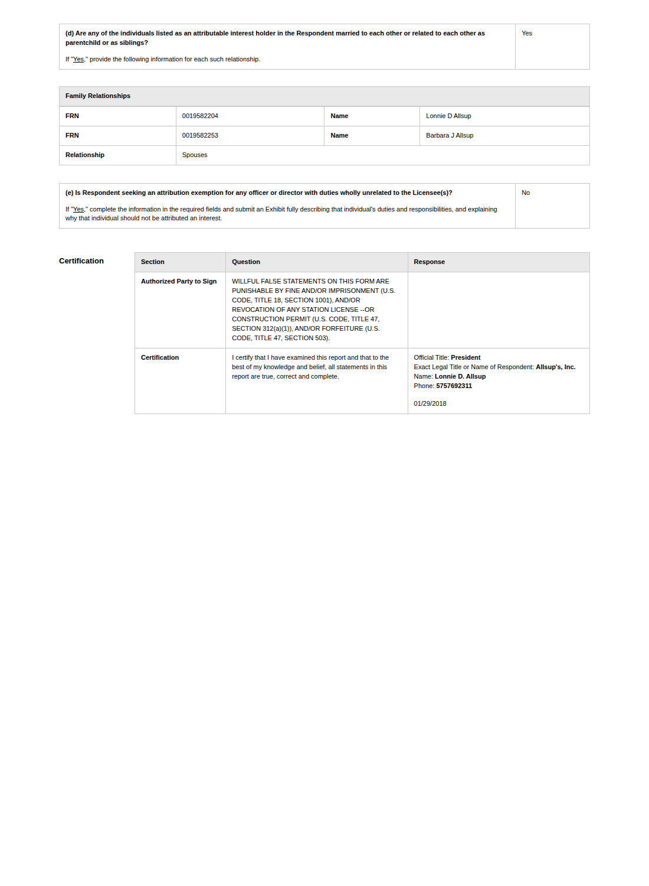| (d) Are any of the individuals listed as an attributable interest holder in the Respondent married to each other or related to each other as parentchild or as siblings? If " Yes ," provide the following information for each such relationship. | Yes |
Family Relationships
| FRN | 0019582204 | Name | Lonnie D Allsup |
| FRN | 0019582253 | Name | Barbara J Allsup |
| Relationship | Spouses |
| (e) Is Respondent seeking an attribution exemption for any officer or director with duties wholly unrelated to the Licensee(s)? If " Yes ," complete the information in the required fields and submit an Exhibit fully describing that individual's duties and responsibilities, and explaining why that individual should not be attributed an interest. | No |
Certification
| Section | Question | Response |
| --- | --- | --- |
| Authorized Party to Sign | WILLFUL FALSE STATEMENTS ON THIS FORM ARE PUNISHABLE BY FINE AND/OR IMPRISONMENT (U.S. CODE, TITLE 18, SECTION 1001), AND/OR REVOCATION OF ANY STATION LICENSE --OR CONSTRUCTION PERMIT (U.S. CODE, TITLE 47, SECTION 312(a)(1)), AND/OR FORFEITURE (U.S. CODE, TITLE 47, SECTION 503). | |
| Certification | I certify that I have examined this report and that to the best of my knowledge and belief, all statements in this report are true, correct and complete. | Official Title: President Exact Legal Title or Name of Respondent: Allsup's, Inc. Name: Lonnie D. Allsup Phone: 5757692311 01/29/2018 |